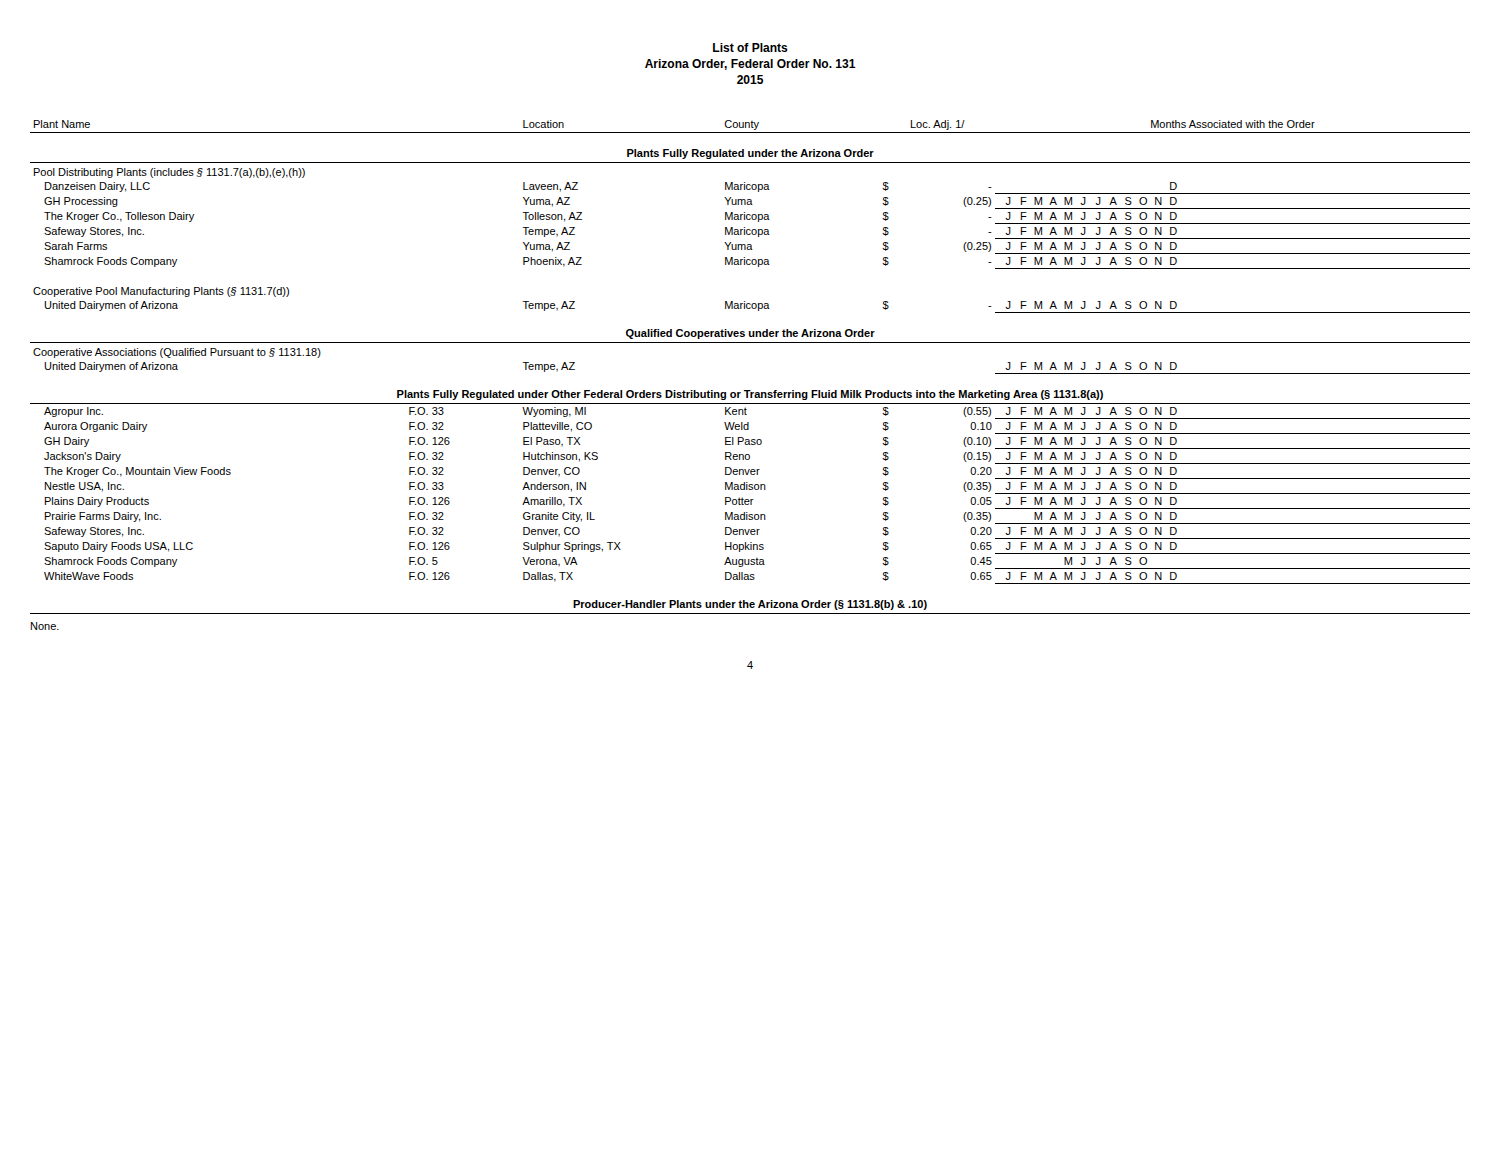List of Plants
Arizona Order, Federal Order No. 131
2015
| Plant Name | | Location | County | Loc. Adj. 1/ | Months Associated with the Order |
| --- | --- | --- | --- | --- | --- |
| Plants Fully Regulated under the Arizona Order |
| Pool Distributing Plants (includes § 1131.7(a),(b),(e),(h)) |
| Danzeisen Dairy, LLC | | Laveen, AZ | Maricopa | $ | - | J F M A M J J A S O N D |
| GH Processing | | Yuma, AZ | Yuma | $ | (0.25) | J F M A M J J A S O N D |
| The Kroger Co., Tolleson Dairy | | Tolleson, AZ | Maricopa | $ | - | J F M A M J J A S O N D |
| Safeway Stores, Inc. | | Tempe, AZ | Maricopa | $ | - | J F M A M J J A S O N D |
| Sarah Farms | | Yuma, AZ | Yuma | $ | (0.25) | J F M A M J J A S O N D |
| Shamrock Foods Company | | Phoenix, AZ | Maricopa | $ | - | J F M A M J J A S O N D |
| Cooperative Pool Manufacturing Plants ( § 1131.7(d)) |
| United Dairymen of Arizona | | Tempe, AZ | Maricopa | $ | - | J F M A M J J A S O N D |
| Qualified Cooperatives under the Arizona Order |
| Cooperative Associations (Qualified Pursuant to § 1131.18) |
| United Dairymen of Arizona | | Tempe, AZ | | | | J F M A M J J A S O N D |
| Plants Fully Regulated under Other Federal Orders Distributing or Transferring Fluid Milk Products into the Marketing Area (§ 1131.8(a)) |
| Agropur Inc. | F.O. 33 | Wyoming, MI | Kent | $ | (0.55) | J F M A M J J A S O N D |
| Aurora Organic Dairy | F.O. 32 | Platteville, CO | Weld | $ | 0.10 | J F M A M J J A S O N D |
| GH Dairy | F.O. 126 | El Paso, TX | El Paso | $ | (0.10) | J F M A M J J A S O N D |
| Jackson's Dairy | F.O. 32 | Hutchinson, KS | Reno | $ | (0.15) | J F M A M J J A S O N D |
| The Kroger Co., Mountain View Foods | F.O. 32 | Denver, CO | Denver | $ | 0.20 | J F M A M J J A S O N D |
| Nestle USA, Inc. | F.O. 33 | Anderson, IN | Madison | $ | (0.35) | J F M A M J J A S O N D |
| Plains Dairy Products | F.O. 126 | Amarillo, TX | Potter | $ | 0.05 | J F M A M J J A S O N D |
| Prairie Farms Dairy, Inc. | F.O. 32 | Granite City, IL | Madison | $ | (0.35) | J F M A M J J A S O N D |
| Safeway Stores, Inc. | F.O. 32 | Denver, CO | Denver | $ | 0.20 | J F M A M J J A S O N D |
| Saputo Dairy Foods USA, LLC | F.O. 126 | Sulphur Springs, TX | Hopkins | $ | 0.65 | J F M A M J J A S O N D |
| Shamrock Foods Company | F.O. 5 | Verona, VA | Augusta | $ | 0.45 | J F M A M J J A S O N D |
| WhiteWave Foods | F.O. 126 | Dallas, TX | Dallas | $ | 0.65 | J F M A M J J A S O N D |
| Producer-Handler Plants under the Arizona Order (§ 1131.8(b) & .10) |
| None. |
4